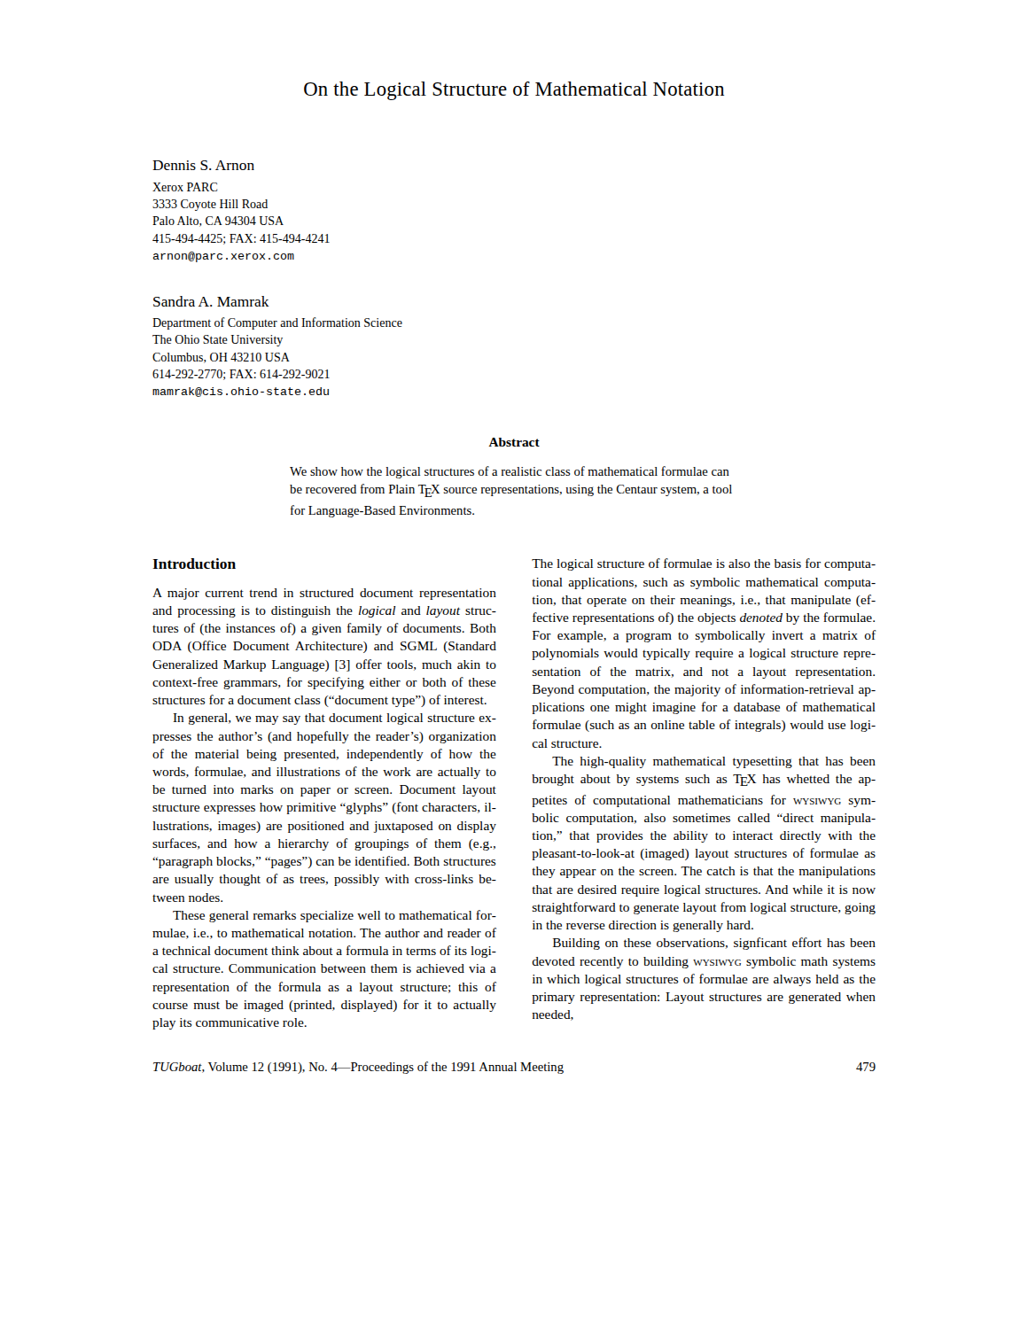On the Logical Structure of Mathematical Notation
Dennis S. Arnon
Xerox PARC
3333 Coyote Hill Road
Palo Alto, CA 94304 USA
415-494-4425; FAX: 415-494-4241
arnon@parc.xerox.com
Sandra A. Mamrak
Department of Computer and Information Science
The Ohio State University
Columbus, OH 43210 USA
614-292-2770; FAX: 614-292-9021
mamrak@cis.ohio-state.edu
Abstract
We show how the logical structures of a realistic class of mathematical formulae can be recovered from Plain TEX source representations, using the Centaur system, a tool for Language-Based Environments.
Introduction
A major current trend in structured document representation and processing is to distinguish the logical and layout structures of (the instances of) a given family of documents. Both ODA (Office Document Architecture) and SGML (Standard Generalized Markup Language) [3] offer tools, much akin to context-free grammars, for specifying either or both of these structures for a document class (“document type”) of interest.
In general, we may say that document logical structure expresses the author’s (and hopefully the reader’s) organization of the material being presented, independently of how the words, formulae, and illustrations of the work are actually to be turned into marks on paper or screen. Document layout structure expresses how primitive “glyphs” (font characters, illustrations, images) are positioned and juxtaposed on display surfaces, and how a hierarchy of groupings of them (e.g., “paragraph blocks,” “pages”) can be identified. Both structures are usually thought of as trees, possibly with cross-links between nodes.
These general remarks specialize well to mathematical formulae, i.e., to mathematical notation. The author and reader of a technical document think about a formula in terms of its logical structure. Communication between them is achieved via a representation of the formula as a layout structure; this of course must be imaged (printed, displayed) for it to actually play its communicative role.
The logical structure of formulae is also the basis for computational applications, such as symbolic mathematical computation, that operate on their meanings, i.e., that manipulate (effective representations of) the objects denoted by the formulae. For example, a program to symbolically invert a matrix of polynomials would typically require a logical structure representation of the matrix, and not a layout representation. Beyond computation, the majority of information-retrieval applications one might imagine for a database of mathematical formulae (such as an online table of integrals) would use logical structure.
The high-quality mathematical typesetting that has been brought about by systems such as TEX has whetted the appetites of computational mathematicians for wysiwyg symbolic computation, also sometimes called “direct manipulation,” that provides the ability to interact directly with the pleasant-to-look-at (imaged) layout structures of formulae as they appear on the screen. The catch is that the manipulations that are desired require logical structures. And while it is now straightforward to generate layout from logical structure, going in the reverse direction is generally hard.
Building on these observations, signficant effort has been devoted recently to building wysiwyg symbolic math systems in which logical structures of formulae are always held as the primary representation: Layout structures are generated when needed,
TUGboat, Volume 12 (1991), No. 4—Proceedings of the 1991 Annual Meeting 479